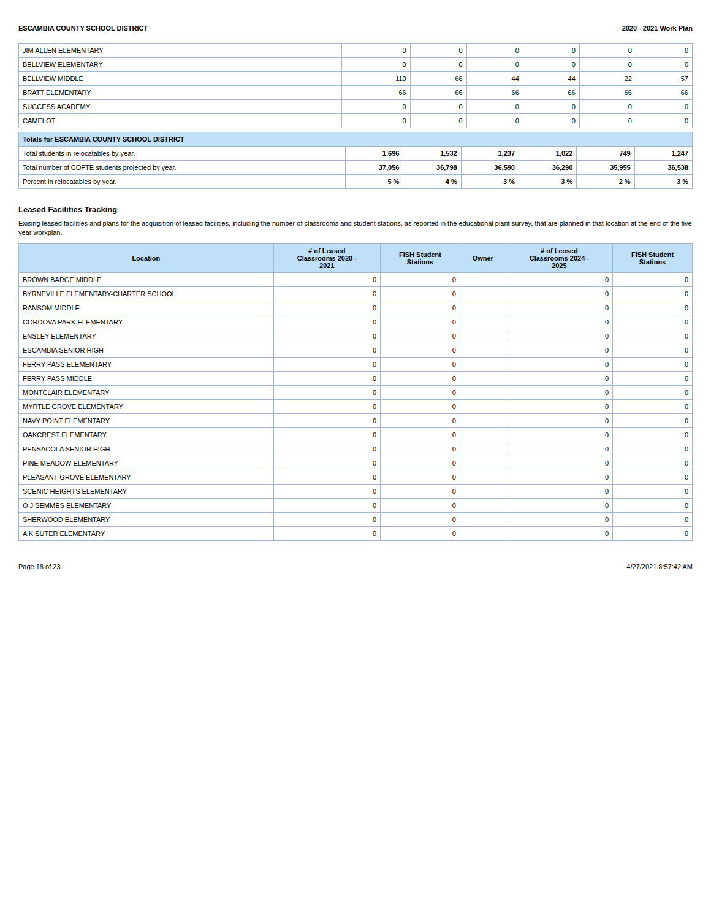ESCAMBIA COUNTY SCHOOL DISTRICT
2020 - 2021 Work Plan
| JIM ALLEN ELEMENTARY | 0 | 0 | 0 | 0 | 0 | 0 |
| BELLVIEW ELEMENTARY | 0 | 0 | 0 | 0 | 0 | 0 |
| BELLVIEW MIDDLE | 110 | 66 | 44 | 44 | 22 | 57 |
| BRATT ELEMENTARY | 66 | 66 | 66 | 66 | 66 | 66 |
| SUCCESS ACADEMY | 0 | 0 | 0 | 0 | 0 | 0 |
| CAMELOT | 0 | 0 | 0 | 0 | 0 | 0 |
| Totals for ESCAMBIA COUNTY SCHOOL DISTRICT |
| Total students in relocatables by year. | 1,696 | 1,532 | 1,237 | 1,022 | 749 | 1,247 |
| Total number of COFTE students projected by year. | 37,056 | 36,798 | 36,590 | 36,290 | 35,955 | 36,538 |
| Percent in relocatables by year. | 5 % | 4 % | 3 % | 3 % | 2 % | 3 % |
Leased Facilities Tracking
Exising leased facilities and plans for the acquisition of leased facilities, including the number of classrooms and student stations, as reported in the educational plant survey, that are planned in that location at the end of the five year workplan.
| Location | # of Leased Classrooms 2020 - 2021 | FISH Student Stations | Owner | # of Leased Classrooms 2024 - 2025 | FISH Student Stations |
| --- | --- | --- | --- | --- | --- |
| BROWN BARGE MIDDLE | 0 | 0 | | 0 | 0 |
| BYRNEVILLE ELEMENTARY-CHARTER SCHOOL | 0 | 0 | | 0 | 0 |
| RANSOM MIDDLE | 0 | 0 | | 0 | 0 |
| CORDOVA PARK ELEMENTARY | 0 | 0 | | 0 | 0 |
| ENSLEY ELEMENTARY | 0 | 0 | | 0 | 0 |
| ESCAMBIA SENIOR HIGH | 0 | 0 | | 0 | 0 |
| FERRY PASS ELEMENTARY | 0 | 0 | | 0 | 0 |
| FERRY PASS MIDDLE | 0 | 0 | | 0 | 0 |
| MONTCLAIR ELEMENTARY | 0 | 0 | | 0 | 0 |
| MYRTLE GROVE ELEMENTARY | 0 | 0 | | 0 | 0 |
| NAVY POINT ELEMENTARY | 0 | 0 | | 0 | 0 |
| OAKCREST ELEMENTARY | 0 | 0 | | 0 | 0 |
| PENSACOLA SENIOR HIGH | 0 | 0 | | 0 | 0 |
| PINE MEADOW ELEMENTARY | 0 | 0 | | 0 | 0 |
| PLEASANT GROVE ELEMENTARY | 0 | 0 | | 0 | 0 |
| SCENIC HEIGHTS ELEMENTARY | 0 | 0 | | 0 | 0 |
| O J SEMMES ELEMENTARY | 0 | 0 | | 0 | 0 |
| SHERWOOD ELEMENTARY | 0 | 0 | | 0 | 0 |
| A K SUTER ELEMENTARY | 0 | 0 | | 0 | 0 |
Page 18 of 23
4/27/2021 8:57:42 AM